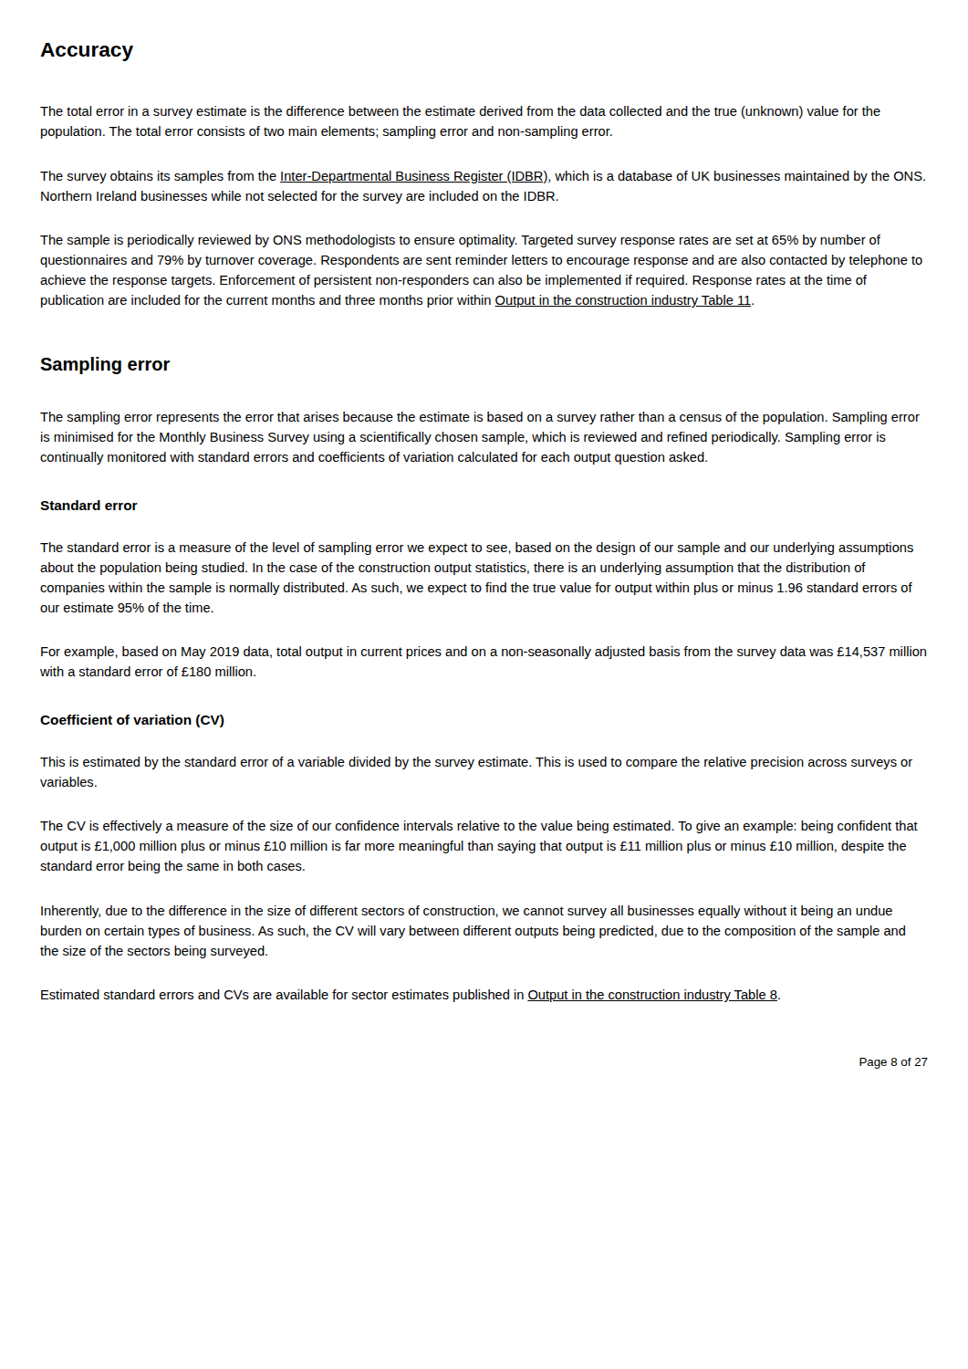Accuracy
The total error in a survey estimate is the difference between the estimate derived from the data collected and the true (unknown) value for the population. The total error consists of two main elements; sampling error and non-sampling error.
The survey obtains its samples from the Inter-Departmental Business Register (IDBR), which is a database of UK businesses maintained by the ONS. Northern Ireland businesses while not selected for the survey are included on the IDBR.
The sample is periodically reviewed by ONS methodologists to ensure optimality. Targeted survey response rates are set at 65% by number of questionnaires and 79% by turnover coverage. Respondents are sent reminder letters to encourage response and are also contacted by telephone to achieve the response targets. Enforcement of persistent non-responders can also be implemented if required. Response rates at the time of publication are included for the current months and three months prior within Output in the construction industry Table 11.
Sampling error
The sampling error represents the error that arises because the estimate is based on a survey rather than a census of the population. Sampling error is minimised for the Monthly Business Survey using a scientifically chosen sample, which is reviewed and refined periodically. Sampling error is continually monitored with standard errors and coefficients of variation calculated for each output question asked.
Standard error
The standard error is a measure of the level of sampling error we expect to see, based on the design of our sample and our underlying assumptions about the population being studied. In the case of the construction output statistics, there is an underlying assumption that the distribution of companies within the sample is normally distributed. As such, we expect to find the true value for output within plus or minus 1.96 standard errors of our estimate 95% of the time.
For example, based on May 2019 data, total output in current prices and on a non-seasonally adjusted basis from the survey data was £14,537 million with a standard error of £180 million.
Coefficient of variation (CV)
This is estimated by the standard error of a variable divided by the survey estimate. This is used to compare the relative precision across surveys or variables.
The CV is effectively a measure of the size of our confidence intervals relative to the value being estimated. To give an example: being confident that output is £1,000 million plus or minus £10 million is far more meaningful than saying that output is £11 million plus or minus £10 million, despite the standard error being the same in both cases.
Inherently, due to the difference in the size of different sectors of construction, we cannot survey all businesses equally without it being an undue burden on certain types of business. As such, the CV will vary between different outputs being predicted, due to the composition of the sample and the size of the sectors being surveyed.
Estimated standard errors and CVs are available for sector estimates published in Output in the construction industry Table 8.
Page 8 of 27